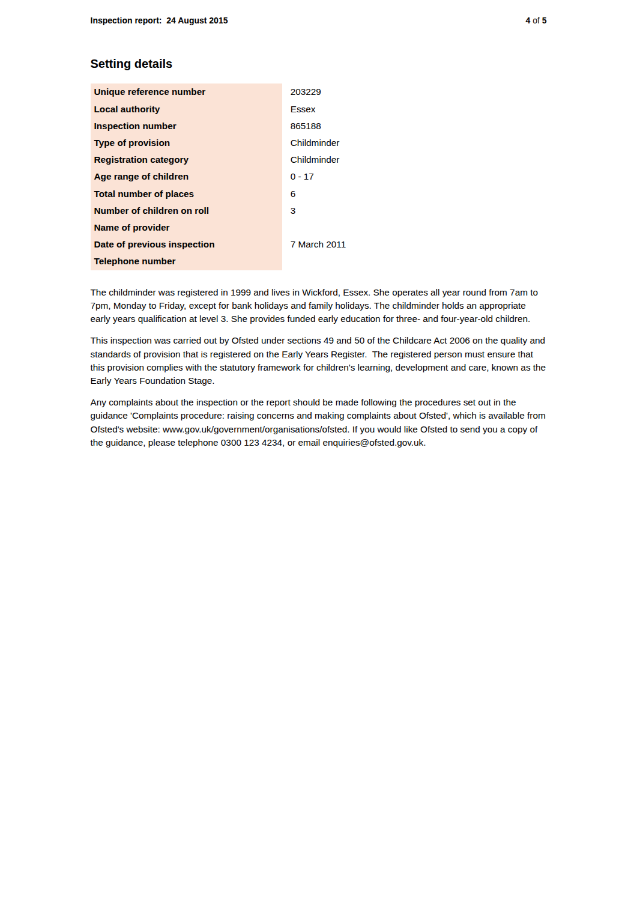Inspection report: 24 August 2015
4 of 5
Setting details
| Unique reference number | 203229 |
| Local authority | Essex |
| Inspection number | 865188 |
| Type of provision | Childminder |
| Registration category | Childminder |
| Age range of children | 0 - 17 |
| Total number of places | 6 |
| Number of children on roll | 3 |
| Name of provider | |
| Date of previous inspection | 7 March 2011 |
| Telephone number | |
The childminder was registered in 1999 and lives in Wickford, Essex. She operates all year round from 7am to 7pm, Monday to Friday, except for bank holidays and family holidays. The childminder holds an appropriate early years qualification at level 3. She provides funded early education for three- and four-year-old children.
This inspection was carried out by Ofsted under sections 49 and 50 of the Childcare Act 2006 on the quality and standards of provision that is registered on the Early Years Register. The registered person must ensure that this provision complies with the statutory framework for children's learning, development and care, known as the Early Years Foundation Stage.
Any complaints about the inspection or the report should be made following the procedures set out in the guidance 'Complaints procedure: raising concerns and making complaints about Ofsted', which is available from Ofsted's website: www.gov.uk/government/organisations/ofsted. If you would like Ofsted to send you a copy of the guidance, please telephone 0300 123 4234, or email enquiries@ofsted.gov.uk.